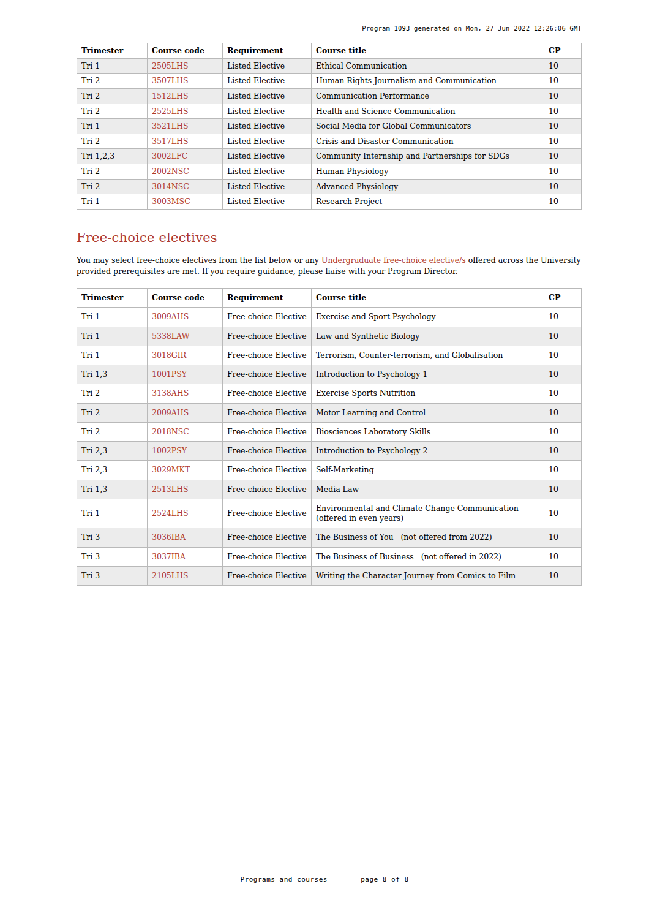Program 1093 generated on Mon, 27 Jun 2022 12:26:06 GMT
| Trimester | Course code | Requirement | Course title | CP |
| --- | --- | --- | --- | --- |
| Tri 1 | 2505LHS | Listed Elective | Ethical Communication | 10 |
| Tri 2 | 3507LHS | Listed Elective | Human Rights Journalism and Communication | 10 |
| Tri 2 | 1512LHS | Listed Elective | Communication Performance | 10 |
| Tri 2 | 2525LHS | Listed Elective | Health and Science Communication | 10 |
| Tri 1 | 3521LHS | Listed Elective | Social Media for Global Communicators | 10 |
| Tri 2 | 3517LHS | Listed Elective | Crisis and Disaster Communication | 10 |
| Tri 1,2,3 | 3002LFC | Listed Elective | Community Internship and Partnerships for SDGs | 10 |
| Tri 2 | 2002NSC | Listed Elective | Human Physiology | 10 |
| Tri 2 | 3014NSC | Listed Elective | Advanced Physiology | 10 |
| Tri 1 | 3003MSC | Listed Elective | Research Project | 10 |
Free-choice electives
You may select free-choice electives from the list below or any Undergraduate free-choice elective/s offered across the University provided prerequisites are met. If you require guidance, please liaise with your Program Director.
| Trimester | Course code | Requirement | Course title | CP |
| --- | --- | --- | --- | --- |
| Tri 1 | 3009AHS | Free-choice Elective | Exercise and Sport Psychology | 10 |
| Tri 1 | 5338LAW | Free-choice Elective | Law and Synthetic Biology | 10 |
| Tri 1 | 3018GIR | Free-choice Elective | Terrorism, Counter-terrorism, and Globalisation | 10 |
| Tri 1,3 | 1001PSY | Free-choice Elective | Introduction to Psychology 1 | 10 |
| Tri 2 | 3138AHS | Free-choice Elective | Exercise Sports Nutrition | 10 |
| Tri 2 | 2009AHS | Free-choice Elective | Motor Learning and Control | 10 |
| Tri 2 | 2018NSC | Free-choice Elective | Biosciences Laboratory Skills | 10 |
| Tri 2,3 | 1002PSY | Free-choice Elective | Introduction to Psychology 2 | 10 |
| Tri 2,3 | 3029MKT | Free-choice Elective | Self-Marketing | 10 |
| Tri 1,3 | 2513LHS | Free-choice Elective | Media Law | 10 |
| Tri 1 | 2524LHS | Free-choice Elective | Environmental and Climate Change Communication (offered in even years) | 10 |
| Tri 3 | 3036IBA | Free-choice Elective | The Business of You (not offered from 2022) | 10 |
| Tri 3 | 3037IBA | Free-choice Elective | The Business of Business (not offered in 2022) | 10 |
| Tri 3 | 2105LHS | Free-choice Elective | Writing the Character Journey from Comics to Film | 10 |
Programs and courses -page 8 of 8